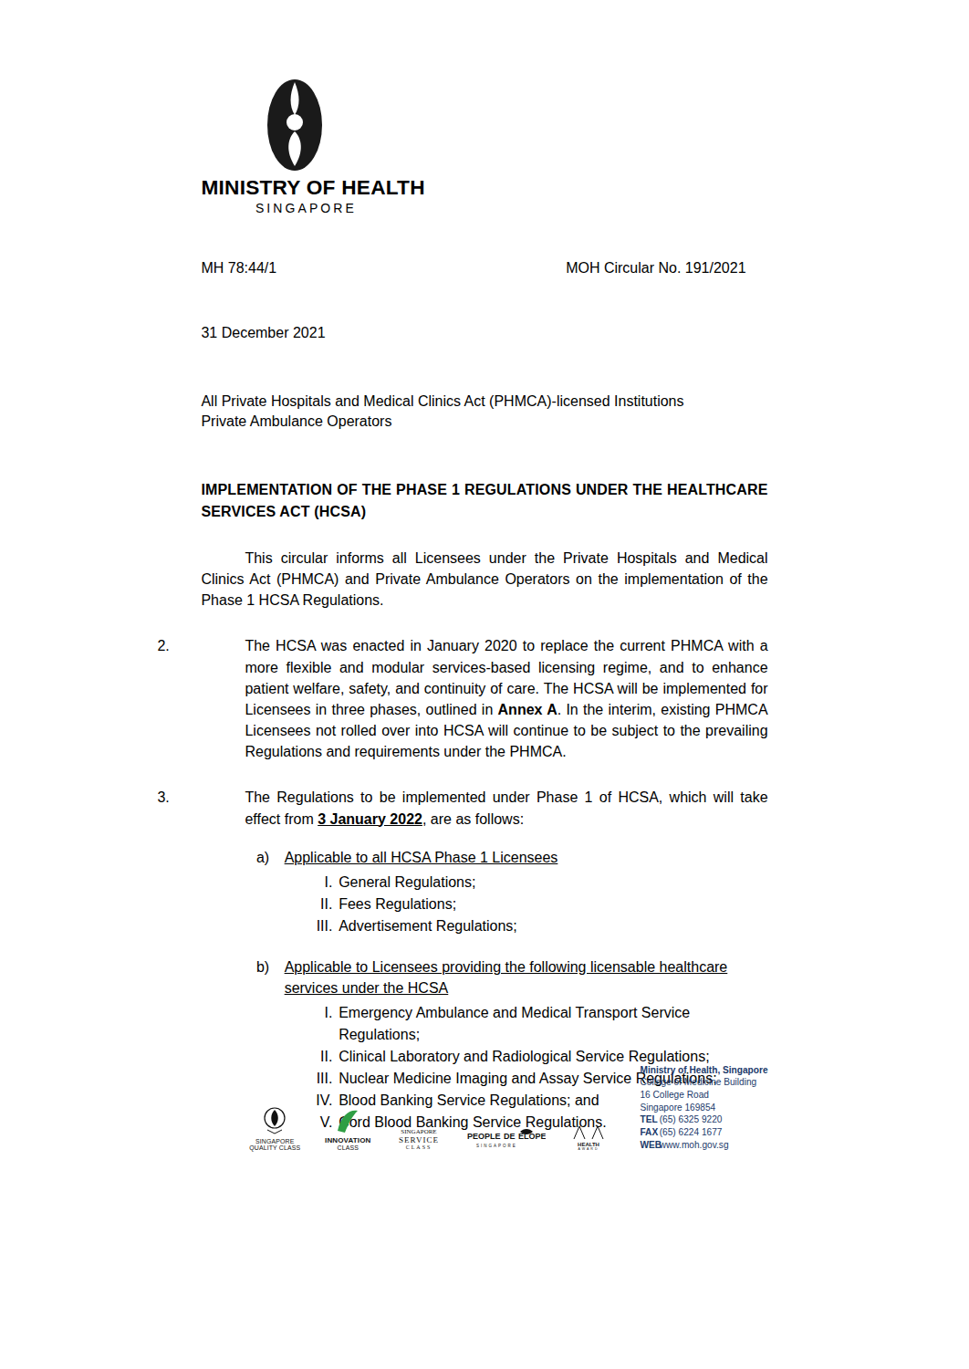MINISTRY OF HEALTH
SINGAPORE
MH 78:44/1
MOH Circular No. 191/2021
31 December 2021
All Private Hospitals and Medical Clinics Act (PHMCA)-licensed Institutions
Private Ambulance Operators
Implementation of the Phase 1 Regulations under the Healthcare Services Act (HCSA)
This circular informs all Licensees under the Private Hospitals and Medical Clinics Act (PHMCA) and Private Ambulance Operators on the implementation of the Phase 1 HCSA Regulations.
2. The HCSA was enacted in January 2020 to replace the current PHMCA with a more flexible and modular services-based licensing regime, and to enhance patient welfare, safety, and continuity of care. The HCSA will be implemented for Licensees in three phases, outlined in Annex A. In the interim, existing PHMCA Licensees not rolled over into HCSA will continue to be subject to the prevailing Regulations and requirements under the PHMCA.
3. The Regulations to be implemented under Phase 1 of HCSA, which will take effect from 3 January 2022, are as follows:
a) Applicable to all HCSA Phase 1 Licensees
I. General Regulations;
II. Fees Regulations;
III. Advertisement Regulations;
b) Applicable to Licensees providing the following licensable healthcare services under the HCSA
I. Emergency Ambulance and Medical Transport Service Regulations;
II. Clinical Laboratory and Radiological Service Regulations;
III. Nuclear Medicine Imaging and Assay Service Regulations;
IV. Blood Banking Service Regulations; and
V. Cord Blood Banking Service Regulations.
SINGAPORE
QUALITY CLASS
INNOVATIONCLASS
SINGAPORE SERVICE CLASS
PEOPLE DE ​ELOPER SINGAPORE
HEALTH AWARD
Ministry of Health, Singapore
College of Medicine Building
16 College Road
Singapore 169854
TEL(65) 6325 9220
FAX(65) 6224 1677
WEBwww.moh.gov.sg